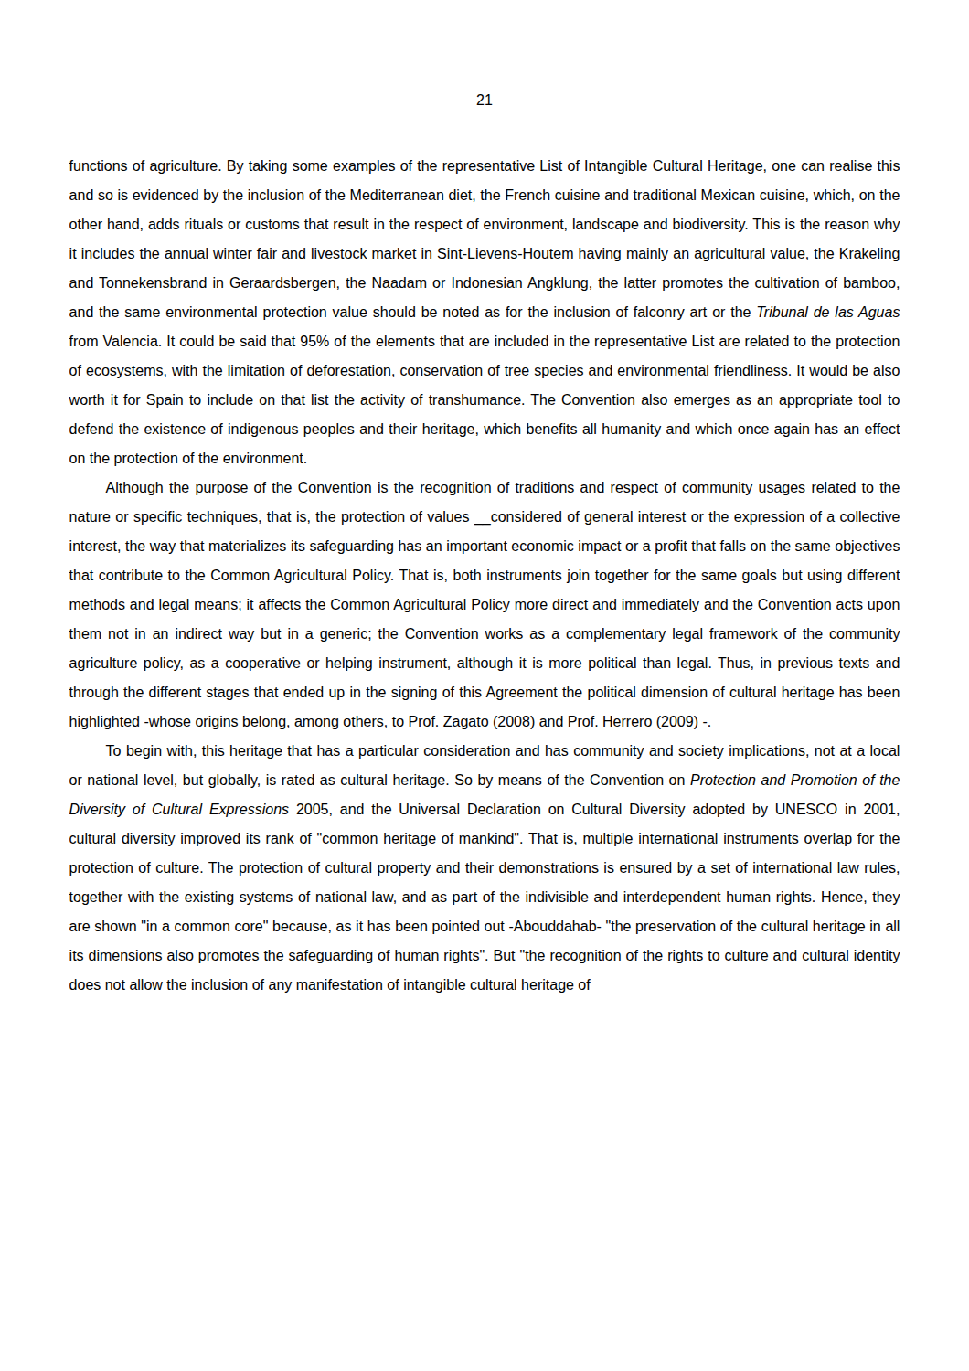21
functions of agriculture. By taking some examples of the representative List of Intangible Cultural Heritage, one can realise this and so is evidenced by the inclusion of the Mediterranean diet, the French cuisine and traditional Mexican cuisine, which, on the other hand, adds rituals or customs that result in the respect of environment, landscape and biodiversity. This is the reason why it includes the annual winter fair and livestock market in Sint-Lievens-Houtem having mainly an agricultural value, the Krakeling and Tonnekensbrand in Geraardsbergen, the Naadam or Indonesian Angklung, the latter promotes the cultivation of bamboo, and the same environmental protection value should be noted as for the inclusion of falconry art or the Tribunal de las Aguas from Valencia. It could be said that 95% of the elements that are included in the representative List are related to the protection of ecosystems, with the limitation of deforestation, conservation of tree species and environmental friendliness. It would be also worth it for Spain to include on that list the activity of transhumance. The Convention also emerges as an appropriate tool to defend the existence of indigenous peoples and their heritage, which benefits all humanity and which once again has an effect on the protection of the environment.
Although the purpose of the Convention is the recognition of traditions and respect of community usages related to the nature or specific techniques, that is, the protection of values __considered of general interest or the expression of a collective interest, the way that materializes its safeguarding has an important economic impact or a profit that falls on the same objectives that contribute to the Common Agricultural Policy. That is, both instruments join together for the same goals but using different methods and legal means; it affects the Common Agricultural Policy more direct and immediately and the Convention acts upon them not in an indirect way but in a generic; the Convention works as a complementary legal framework of the community agriculture policy, as a cooperative or helping instrument, although it is more political than legal. Thus, in previous texts and through the different stages that ended up in the signing of this Agreement the political dimension of cultural heritage has been highlighted -whose origins belong, among others, to Prof. Zagato (2008) and Prof. Herrero (2009) -.
To begin with, this heritage that has a particular consideration and has community and society implications, not at a local or national level, but globally, is rated as cultural heritage. So by means of the Convention on Protection and Promotion of the Diversity of Cultural Expressions 2005, and the Universal Declaration on Cultural Diversity adopted by UNESCO in 2001, cultural diversity improved its rank of "common heritage of mankind". That is, multiple international instruments overlap for the protection of culture. The protection of cultural property and their demonstrations is ensured by a set of international law rules, together with the existing systems of national law, and as part of the indivisible and interdependent human rights. Hence, they are shown "in a common core" because, as it has been pointed out -Abouddahab- "the preservation of the cultural heritage in all its dimensions also promotes the safeguarding of human rights". But "the recognition of the rights to culture and cultural identity does not allow the inclusion of any manifestation of intangible cultural heritage of